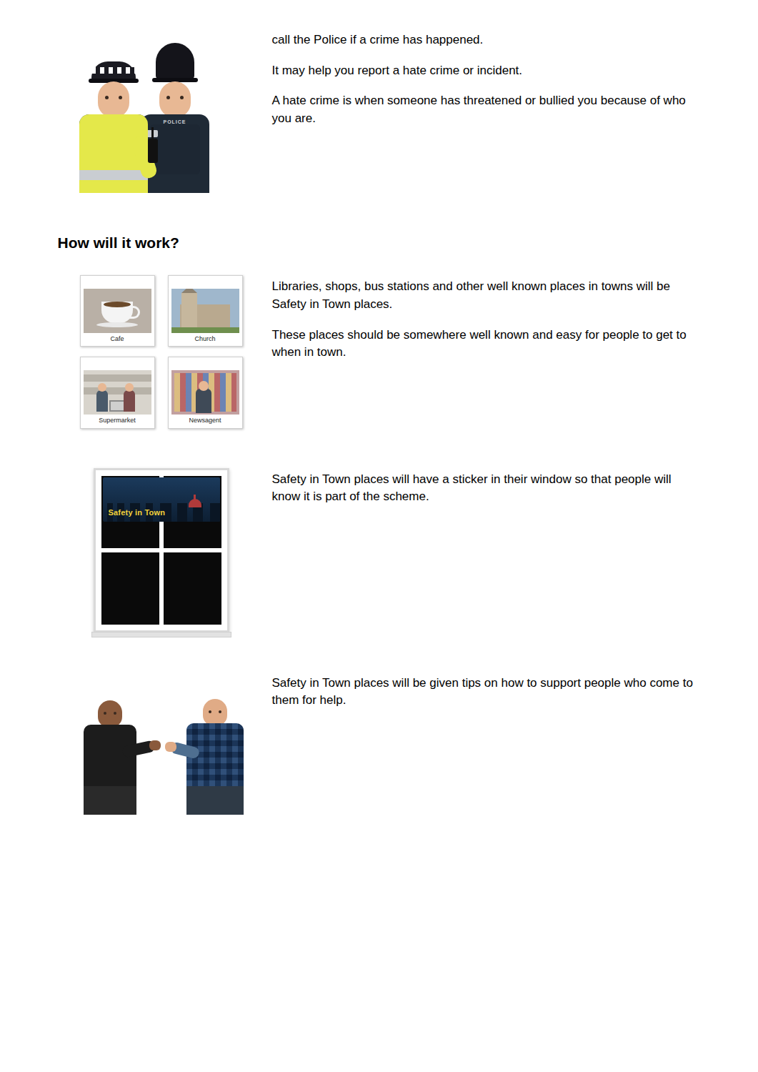POLICE
call the Police if a crime has happened.
It may help you report a hate crime or incident.
A hate crime is when someone has threatened or bullied you because of who you are.
How will it work?
Cafe
Church
Supermarket
Newsagent
Libraries, shops, bus stations and other well known places in towns will be Safety in Town places.
These places should be somewhere well known and easy for people to get to when in town.
Safety in Town
Safety in Town places will have a sticker in their window so that people will know it is part of the scheme.
Safety in Town places will be given tips on how to support people who come to them for help.